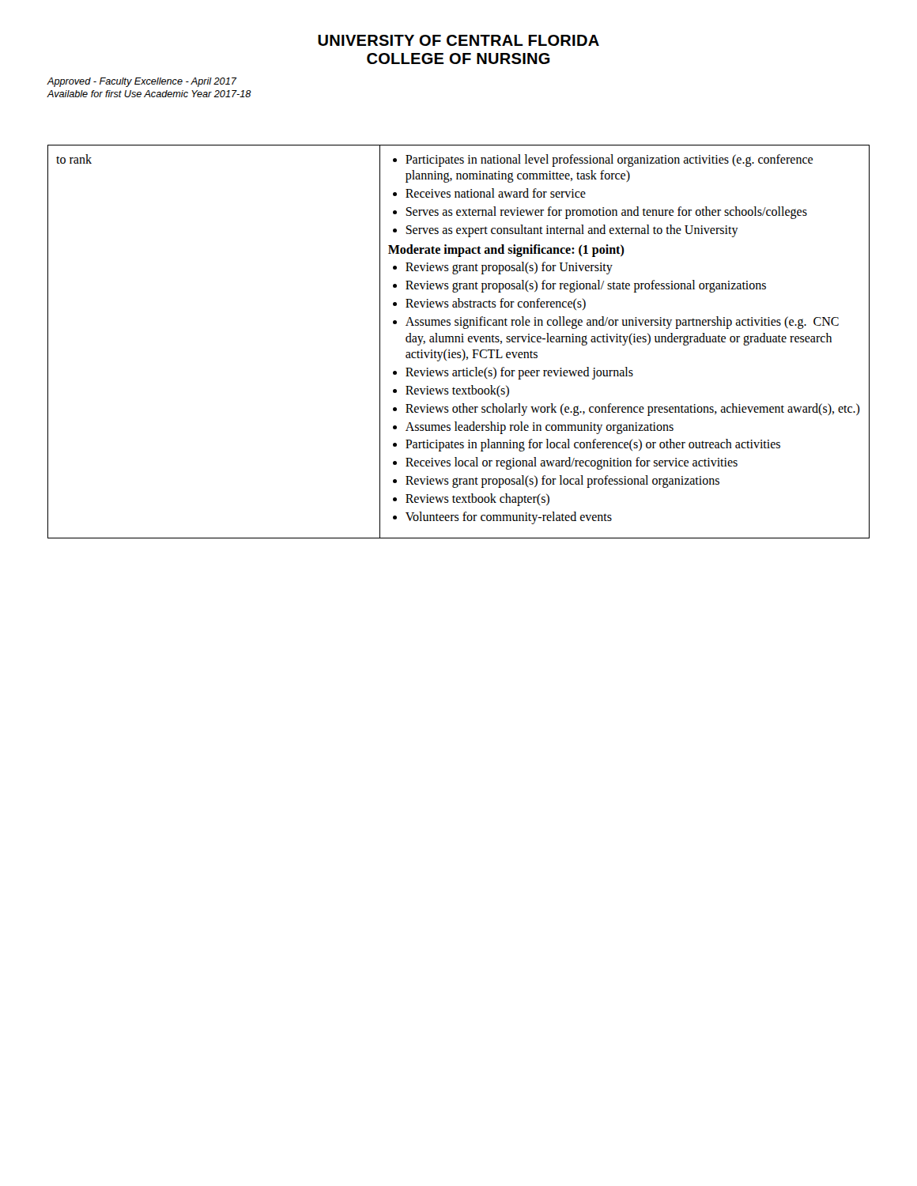UNIVERSITY OF CENTRAL FLORIDA
COLLEGE OF NURSING
Approved - Faculty Excellence - April 2017
Available for first Use Academic Year 2017-18
| to rank | Participates in national level professional organization activities (e.g. conference planning, nominating committee, task force) Receives national award for service Serves as external reviewer for promotion and tenure for other schools/colleges Serves as expert consultant internal and external to the University Moderate impact and significance: (1 point) Reviews grant proposal(s) for University Reviews grant proposal(s) for regional/ state professional organizations Reviews abstracts for conference(s) Assumes significant role in college and/or university partnership activities (e.g. CNC day, alumni events, service-learning activity(ies) undergraduate or graduate research activity(ies), FCTL events Reviews article(s) for peer reviewed journals Reviews textbook(s) Reviews other scholarly work (e.g., conference presentations, achievement award(s), etc.) Assumes leadership role in community organizations Participates in planning for local conference(s) or other outreach activities Receives local or regional award/recognition for service activities Reviews grant proposal(s) for local professional organizations Reviews textbook chapter(s) Volunteers for community-related events |